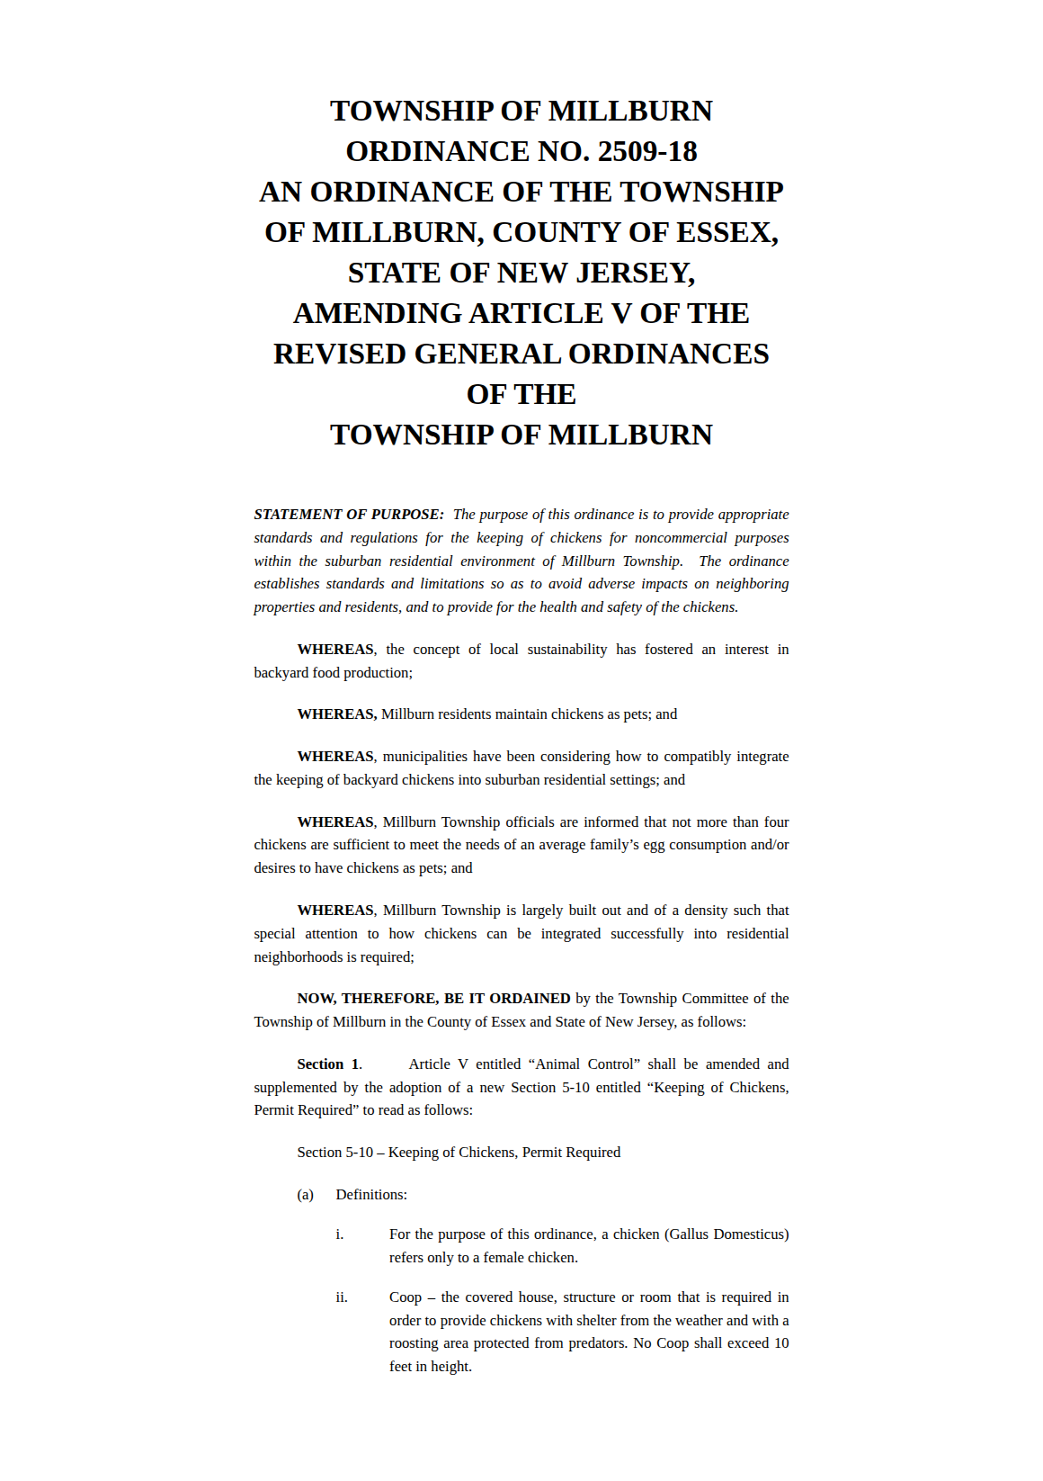Township of Millburn Ordinance No. 2509-18 An Ordinance of the Township of Millburn, County of Essex, State of New Jersey, Amending Article V of the Revised General Ordinances of the Township of Millburn
STATEMENT OF PURPOSE: The purpose of this ordinance is to provide appropriate standards and regulations for the keeping of chickens for noncommercial purposes within the suburban residential environment of Millburn Township. The ordinance establishes standards and limitations so as to avoid adverse impacts on neighboring properties and residents, and to provide for the health and safety of the chickens.
WHEREAS, the concept of local sustainability has fostered an interest in backyard food production;
WHEREAS, Millburn residents maintain chickens as pets; and
WHEREAS, municipalities have been considering how to compatibly integrate the keeping of backyard chickens into suburban residential settings; and
WHEREAS, Millburn Township officials are informed that not more than four chickens are sufficient to meet the needs of an average family’s egg consumption and/or desires to have chickens as pets; and
WHEREAS, Millburn Township is largely built out and of a density such that special attention to how chickens can be integrated successfully into residential neighborhoods is required;
NOW, THEREFORE, BE IT ORDAINED by the Township Committee of the Township of Millburn in the County of Essex and State of New Jersey, as follows:
Section 1. Article V entitled “Animal Control” shall be amended and supplemented by the adoption of a new Section 5-10 entitled “Keeping of Chickens, Permit Required” to read as follows:
Section 5-10 – Keeping of Chickens, Permit Required
(a) Definitions:
i. For the purpose of this ordinance, a chicken (Gallus Domesticus) refers only to a female chicken.
ii. Coop – the covered house, structure or room that is required in order to provide chickens with shelter from the weather and with a roosting area protected from predators. No Coop shall exceed 10 feet in height.